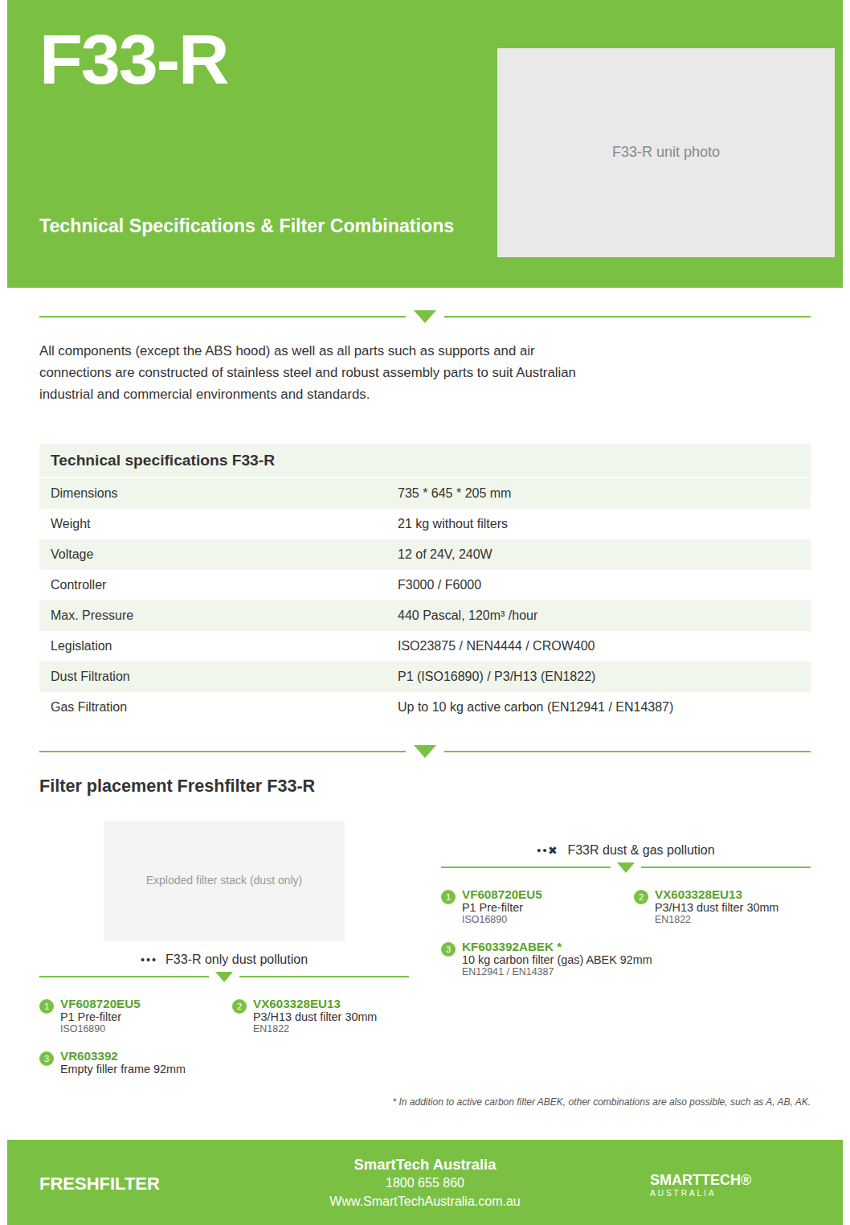F33-R
Technical Specifications & Filter Combinations
All components (except the ABS hood) as well as all parts such as supports and air connections are constructed of stainless steel and robust assembly parts to suit Australian industrial and commercial environments and standards.
Technical specifications F33-R
| Dimensions | 735 * 645 * 205 mm |
| Weight | 21 kg without filters |
| Voltage | 12 of 24V, 240W |
| Controller | F3000 / F6000 |
| Max. Pressure | 440 Pascal, 120m³ /hour |
| Legislation | ISO23875 / NEN4444 / CROW400 |
| Dust Filtration | P1 (ISO16890) / P3/H13 (EN1822) |
| Gas Filtration | Up to 10 kg active carbon (EN12941 / EN14387) |
Filter placement Freshfilter F33-R
••• F33-R only dust pollution
1 VF608720EU5 P1 Pre-filter ISO16890
2 VX603328EU13 P3/H13 dust filter 30mm EN1822
3 VR603392 Empty filler frame 92mm
••✖ F33R dust & gas pollution
1 VF608720EU5 P1 Pre-filter ISO16890
2 VX603328EU13 P3/H13 dust filter 30mm EN1822
3 KF603392ABEK * 10 kg carbon filter (gas) ABEK 92mm EN12941 / EN14387
* In addition to active carbon filter ABEK, other combinations are also possible, such as A, AB, AK.
SmartTech Australia
1800 655 860
Www.SmartTechAustralia.com.au